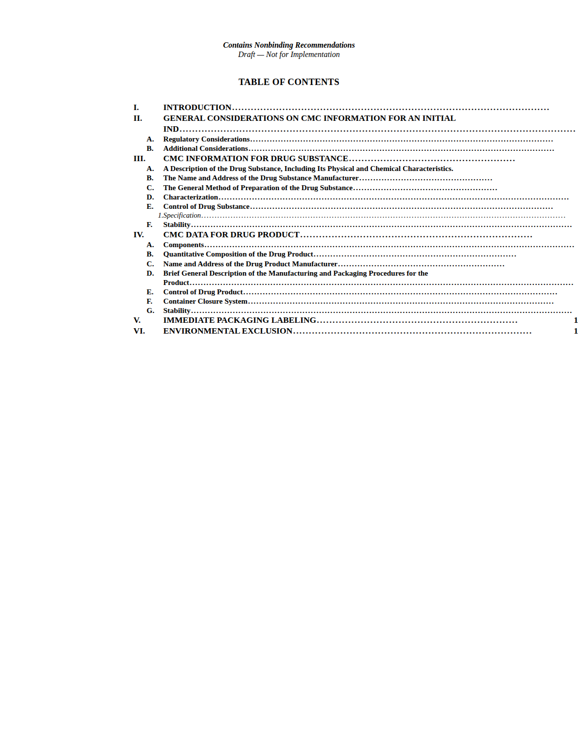Contains Nonbinding Recommendations
Draft — Not for Implementation
TABLE OF CONTENTS
| I. | INTRODUCTION ..................................................................................................... 1 |
| II. | GENERAL CONSIDERATIONS ON CMC INFORMATION FOR AN INITIAL IND .............................................................................................................................. 2 |
| A. | Regulatory Considerations ............................................................................................................. 2 |
| B. | Additional Considerations .............................................................................................................. 4 |
| III. | CMC INFORMATION FOR DRUG SUBSTANCE ..................................................... 5 |
| A. | A Description of the Drug Substance, Including Its Physical and Chemical Characteristics. 5 |
| B. | The Name and Address of the Drug Substance Manufacturer ................................................ 5 |
| C. | The General Method of Preparation of the Drug Substance .................................................... 5 |
| D. | Characterization .............................................................................................................................. 6 |
| E. | Control of Drug Substance ............................................................................................................. 6 |
| 1. | Specification ......................................................................................................................................... 6 |
| F. | Stability ......................................................................................................................................... 8 |
| IV. | CMC DATA FOR DRUG PRODUCT .......................................................................... 8 |
| A. | Components ..................................................................................................................................... 8 |
| B. | Quantitative Composition of the Drug Product ......................................................................... 8 |
| C. | Name and Address of the Drug Product Manufacturer ............................................................ 8 |
| D. | Brief General Description of the Manufacturing and Packaging Procedures for the Product .......................................................................................................................................... 8 |
| E. | Control of Drug Product ................................................................................................................. 9 |
| F. | Container Closure System .............................................................................................................. 9 |
| G. | Stability ......................................................................................................................................... 9 |
| V. | IMMEDIATE PACKAGING LABELING ................................................................ 10 |
| VI. | ENVIRONMENTAL EXCLUSION ............................................................................ 10 |